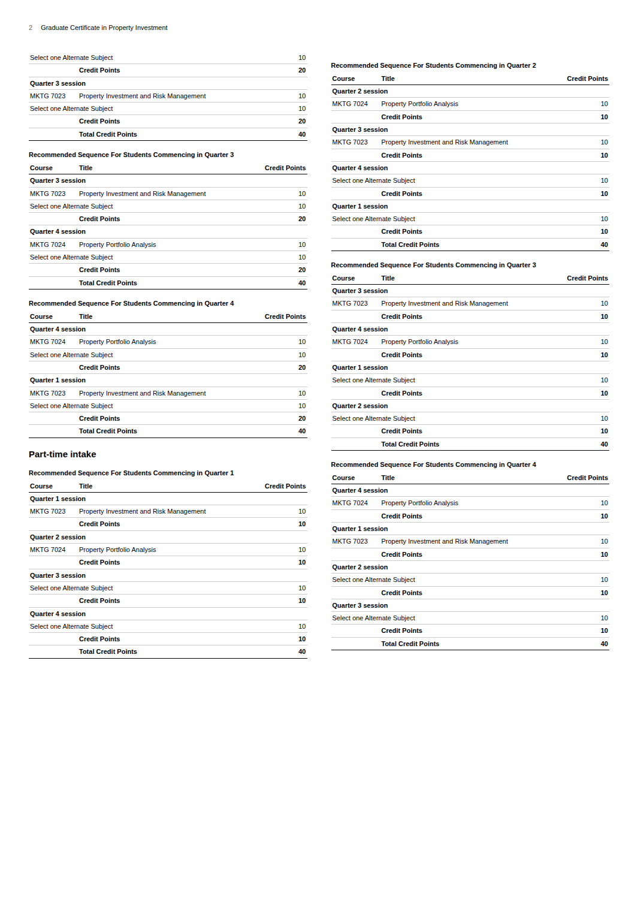2 Graduate Certificate in Property Investment
| Select one Alternate Subject | 10 |
| | Credit Points | 20 |
| Quarter 3 session |
| MKTG 7023 | Property Investment and Risk Management | 10 |
| Select one Alternate Subject | 10 |
| | Credit Points | 20 |
| | Total Credit Points | 40 |
Recommended Sequence For Students Commencing in Quarter 3
| Course | Title | Credit Points |
| --- | --- | --- |
| Quarter 3 session |
| MKTG 7023 | Property Investment and Risk Management | 10 |
| Select one Alternate Subject | 10 |
| | Credit Points | 20 |
| Quarter 4 session |
| MKTG 7024 | Property Portfolio Analysis | 10 |
| Select one Alternate Subject | 10 |
| | Credit Points | 20 |
| | Total Credit Points | 40 |
Recommended Sequence For Students Commencing in Quarter 4
| Course | Title | Credit Points |
| --- | --- | --- |
| Quarter 4 session |
| MKTG 7024 | Property Portfolio Analysis | 10 |
| Select one Alternate Subject | 10 |
| | Credit Points | 20 |
| Quarter 1 session |
| MKTG 7023 | Property Investment and Risk Management | 10 |
| Select one Alternate Subject | 10 |
| | Credit Points | 20 |
| | Total Credit Points | 40 |
Part-time intake
Recommended Sequence For Students Commencing in Quarter 1
| Course | Title | Credit Points |
| --- | --- | --- |
| Quarter 1 session |
| MKTG 7023 | Property Investment and Risk Management | 10 |
| | Credit Points | 10 |
| Quarter 2 session |
| MKTG 7024 | Property Portfolio Analysis | 10 |
| | Credit Points | 10 |
| Quarter 3 session |
| Select one Alternate Subject | 10 |
| | Credit Points | 10 |
| Quarter 4 session |
| Select one Alternate Subject | 10 |
| | Credit Points | 10 |
| | Total Credit Points | 40 |
Recommended Sequence For Students Commencing in Quarter 2
| Course | Title | Credit Points |
| --- | --- | --- |
| Quarter 2 session |
| MKTG 7024 | Property Portfolio Analysis | 10 |
| | Credit Points | 10 |
| Quarter 3 session |
| MKTG 7023 | Property Investment and Risk Management | 10 |
| | Credit Points | 10 |
| Quarter 4 session |
| Select one Alternate Subject | 10 |
| | Credit Points | 10 |
| Quarter 1 session |
| Select one Alternate Subject | 10 |
| | Credit Points | 10 |
| | Total Credit Points | 40 |
Recommended Sequence For Students Commencing in Quarter 3
| Course | Title | Credit Points |
| --- | --- | --- |
| Quarter 3 session |
| MKTG 7023 | Property Investment and Risk Management | 10 |
| | Credit Points | 10 |
| Quarter 4 session |
| MKTG 7024 | Property Portfolio Analysis | 10 |
| | Credit Points | 10 |
| Quarter 1 session |
| Select one Alternate Subject | 10 |
| | Credit Points | 10 |
| Quarter 2 session |
| Select one Alternate Subject | 10 |
| | Credit Points | 10 |
| | Total Credit Points | 40 |
Recommended Sequence For Students Commencing in Quarter 4
| Course | Title | Credit Points |
| --- | --- | --- |
| Quarter 4 session |
| MKTG 7024 | Property Portfolio Analysis | 10 |
| | Credit Points | 10 |
| Quarter 1 session |
| MKTG 7023 | Property Investment and Risk Management | 10 |
| | Credit Points | 10 |
| Quarter 2 session |
| Select one Alternate Subject | 10 |
| | Credit Points | 10 |
| Quarter 3 session |
| Select one Alternate Subject | 10 |
| | Credit Points | 10 |
| | Total Credit Points | 40 |